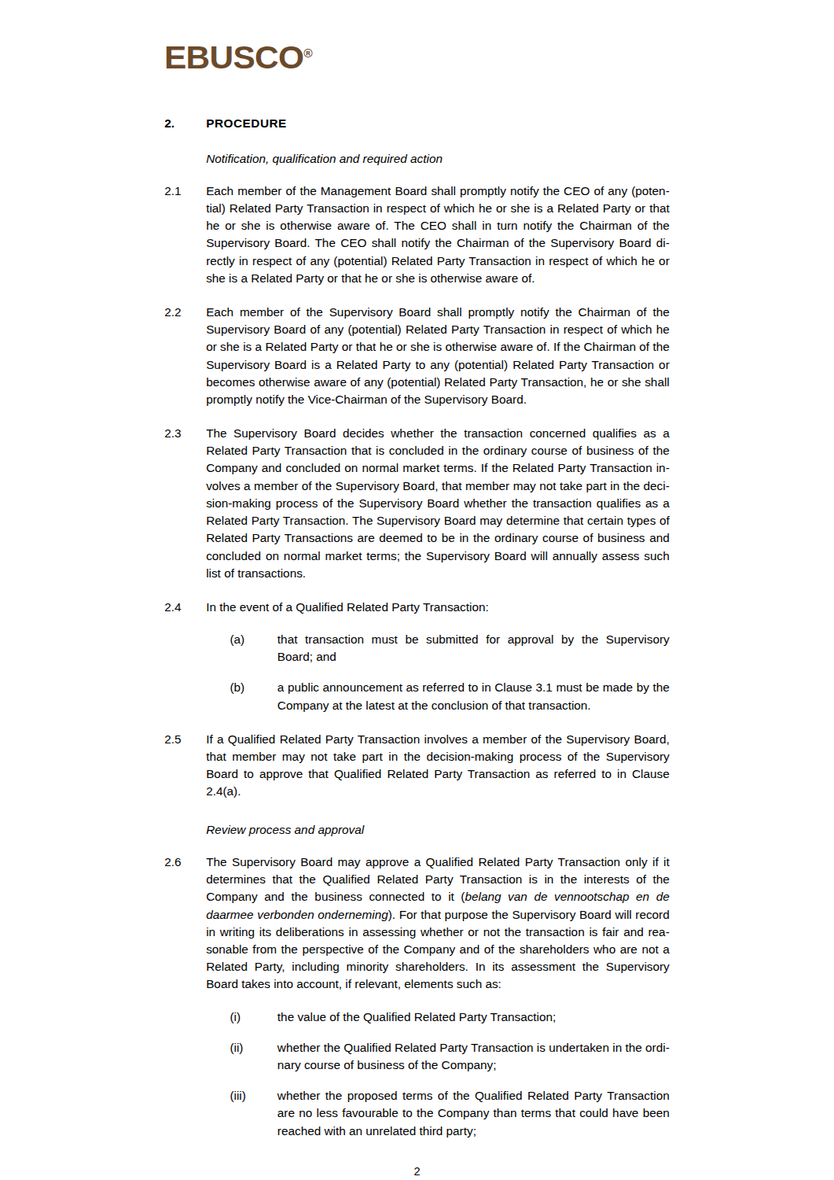EBUSCO®
2. PROCEDURE
Notification, qualification and required action
2.1 Each member of the Management Board shall promptly notify the CEO of any (potential) Related Party Transaction in respect of which he or she is a Related Party or that he or she is otherwise aware of. The CEO shall in turn notify the Chairman of the Supervisory Board. The CEO shall notify the Chairman of the Supervisory Board directly in respect of any (potential) Related Party Transaction in respect of which he or she is a Related Party or that he or she is otherwise aware of.
2.2 Each member of the Supervisory Board shall promptly notify the Chairman of the Supervisory Board of any (potential) Related Party Transaction in respect of which he or she is a Related Party or that he or she is otherwise aware of. If the Chairman of the Supervisory Board is a Related Party to any (potential) Related Party Transaction or becomes otherwise aware of any (potential) Related Party Transaction, he or she shall promptly notify the Vice-Chairman of the Supervisory Board.
2.3 The Supervisory Board decides whether the transaction concerned qualifies as a Related Party Transaction that is concluded in the ordinary course of business of the Company and concluded on normal market terms. If the Related Party Transaction involves a member of the Supervisory Board, that member may not take part in the decision-making process of the Supervisory Board whether the transaction qualifies as a Related Party Transaction. The Supervisory Board may determine that certain types of Related Party Transactions are deemed to be in the ordinary course of business and concluded on normal market terms; the Supervisory Board will annually assess such list of transactions.
2.4 In the event of a Qualified Related Party Transaction:
(a) that transaction must be submitted for approval by the Supervisory Board; and
(b) a public announcement as referred to in Clause 3.1 must be made by the Company at the latest at the conclusion of that transaction.
2.5 If a Qualified Related Party Transaction involves a member of the Supervisory Board, that member may not take part in the decision-making process of the Supervisory Board to approve that Qualified Related Party Transaction as referred to in Clause 2.4(a).
Review process and approval
2.6 The Supervisory Board may approve a Qualified Related Party Transaction only if it determines that the Qualified Related Party Transaction is in the interests of the Company and the business connected to it (belang van de vennootschap en de daarmee verbonden onderneming). For that purpose the Supervisory Board will record in writing its deliberations in assessing whether or not the transaction is fair and reasonable from the perspective of the Company and of the shareholders who are not a Related Party, including minority shareholders. In its assessment the Supervisory Board takes into account, if relevant, elements such as:
(i) the value of the Qualified Related Party Transaction;
(ii) whether the Qualified Related Party Transaction is undertaken in the ordinary course of business of the Company;
(iii) whether the proposed terms of the Qualified Related Party Transaction are no less favourable to the Company than terms that could have been reached with an unrelated third party;
2